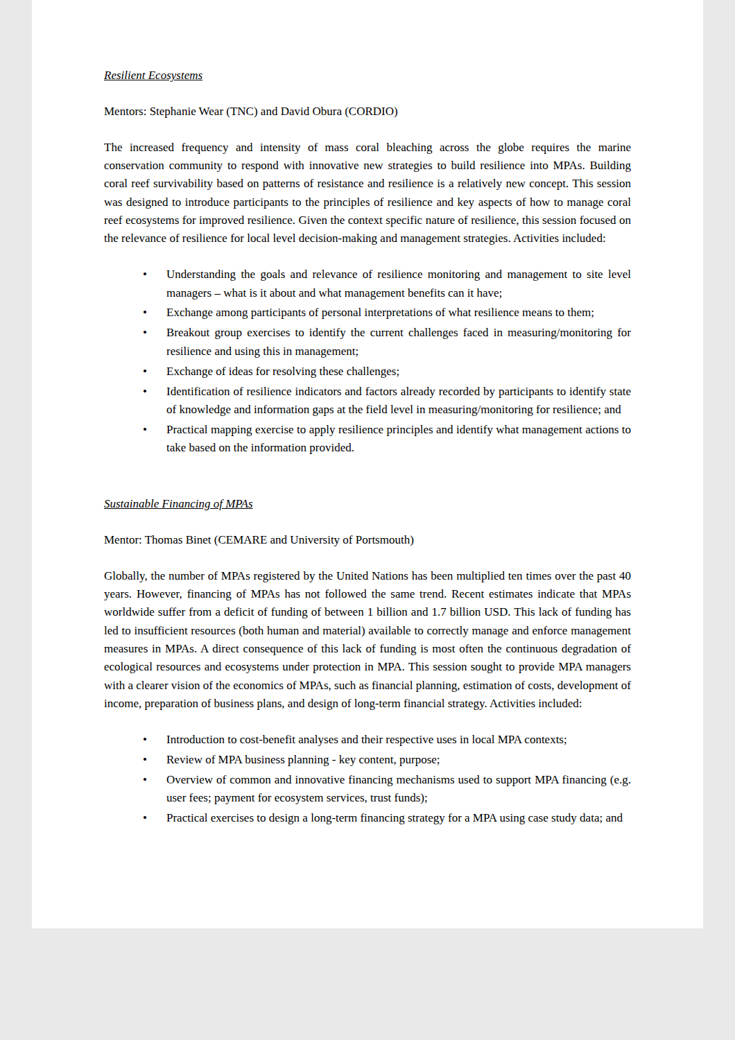Resilient Ecosystems
Mentors: Stephanie Wear (TNC) and David Obura (CORDIO)
The increased frequency and intensity of mass coral bleaching across the globe requires the marine conservation community to respond with innovative new strategies to build resilience into MPAs. Building coral reef survivability based on patterns of resistance and resilience is a relatively new concept. This session was designed to introduce participants to the principles of resilience and key aspects of how to manage coral reef ecosystems for improved resilience. Given the context specific nature of resilience, this session focused on the relevance of resilience for local level decision-making and management strategies. Activities included:
Understanding the goals and relevance of resilience monitoring and management to site level managers – what is it about and what management benefits can it have;
Exchange among participants of personal interpretations of what resilience means to them;
Breakout group exercises to identify the current challenges faced in measuring/monitoring for resilience and using this in management;
Exchange of ideas for resolving these challenges;
Identification of resilience indicators and factors already recorded by participants to identify state of knowledge and information gaps at the field level in measuring/monitoring for resilience; and
Practical mapping exercise to apply resilience principles and identify what management actions to take based on the information provided.
Sustainable Financing of MPAs
Mentor: Thomas Binet (CEMARE and University of Portsmouth)
Globally, the number of MPAs registered by the United Nations has been multiplied ten times over the past 40 years. However, financing of MPAs has not followed the same trend. Recent estimates indicate that MPAs worldwide suffer from a deficit of funding of between 1 billion and 1.7 billion USD. This lack of funding has led to insufficient resources (both human and material) available to correctly manage and enforce management measures in MPAs. A direct consequence of this lack of funding is most often the continuous degradation of ecological resources and ecosystems under protection in MPA. This session sought to provide MPA managers with a clearer vision of the economics of MPAs, such as financial planning, estimation of costs, development of income, preparation of business plans, and design of long-term financial strategy. Activities included:
Introduction to cost-benefit analyses and their respective uses in local MPA contexts;
Review of MPA business planning - key content, purpose;
Overview of common and innovative financing mechanisms used to support MPA financing (e.g. user fees; payment for ecosystem services, trust funds);
Practical exercises to design a long-term financing strategy for a MPA using case study data; and